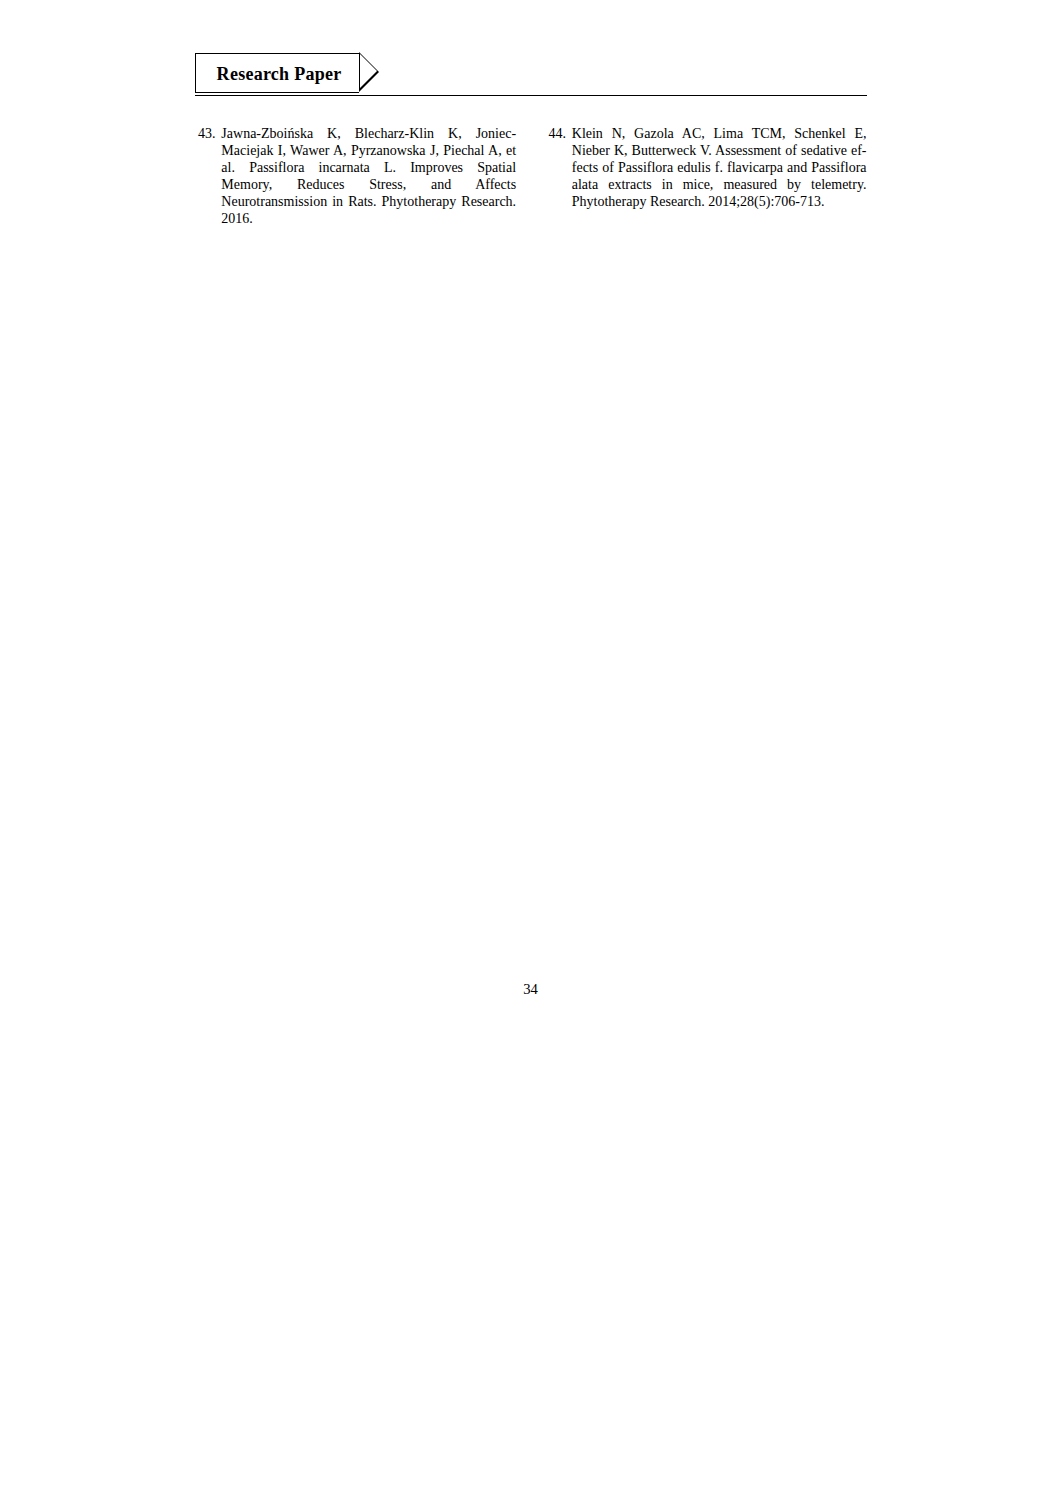Research Paper
43. Jawna‑Zboińska K, Blecharz-Klin K, Joniec-Maciejak I, Wawer A, Pyrzanowska J, Piechal A, et al. Passiflora incarnata L. Improves Spatial Memory, Reduces Stress, and Affects Neurotransmission in Rats. Phytotherapy Research. 2016.
44. Klein N, Gazola AC, Lima TCM, Schenkel E, Nieber K, Butterweck V. Assessment of sedative effects of Passiflora edulis f. flavicarpa and Passiflora alata extracts in mice, measured by telemetry. Phytotherapy Research. 2014;28(5):706-713.
34